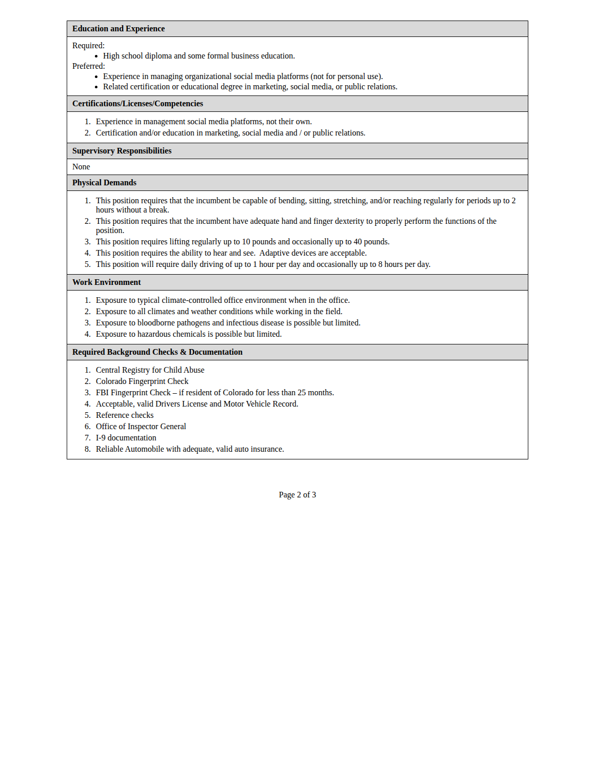| Education and Experience |
| Required: High school diploma and some formal business education. Preferred: Experience in managing organizational social media platforms (not for personal use). Related certification or educational degree in marketing, social media, or public relations. |
| Certifications/Licenses/Competencies |
| Experience in management social media platforms, not their own. Certification and/or education in marketing, social media and / or public relations. |
| Supervisory Responsibilities |
| None |
| Physical Demands |
| This position requires that the incumbent be capable of bending, sitting, stretching, and/or reaching regularly for periods up to 2 hours without a break. This position requires that the incumbent have adequate hand and finger dexterity to properly perform the functions of the position. This position requires lifting regularly up to 10 pounds and occasionally up to 40 pounds. This position requires the ability to hear and see. Adaptive devices are acceptable. This position will require daily driving of up to 1 hour per day and occasionally up to 8 hours per day. |
| Work Environment |
| Exposure to typical climate-controlled office environment when in the office. Exposure to all climates and weather conditions while working in the field. Exposure to bloodborne pathogens and infectious disease is possible but limited. Exposure to hazardous chemicals is possible but limited. |
| Required Background Checks & Documentation |
| Central Registry for Child Abuse Colorado Fingerprint Check FBI Fingerprint Check – if resident of Colorado for less than 25 months. Acceptable, valid Drivers License and Motor Vehicle Record. Reference checks Office of Inspector General I-9 documentation Reliable Automobile with adequate, valid auto insurance. |
Page 2 of 3